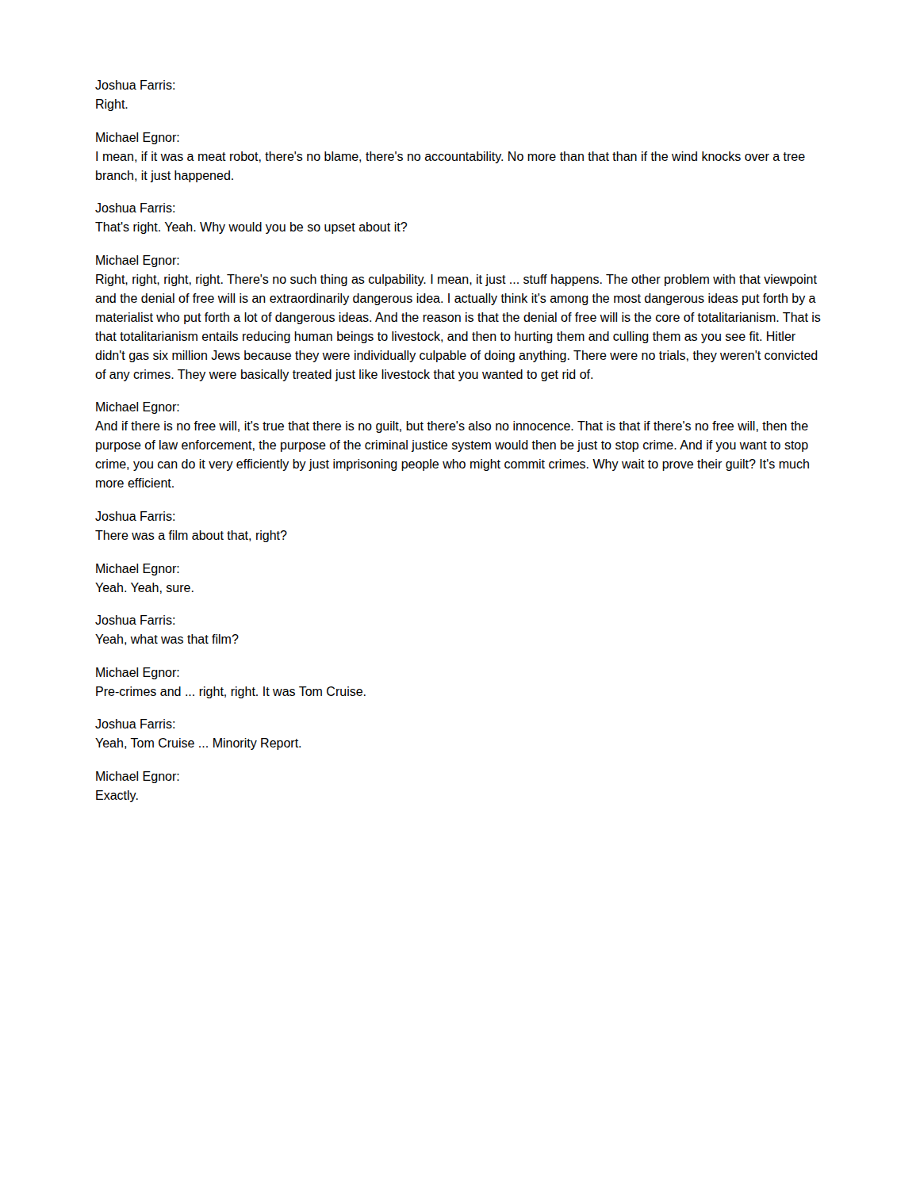Joshua Farris:
Right.
Michael Egnor:
I mean, if it was a meat robot, there's no blame, there's no accountability. No more than that than if the wind knocks over a tree branch, it just happened.
Joshua Farris:
That's right. Yeah. Why would you be so upset about it?
Michael Egnor:
Right, right, right, right. There's no such thing as culpability. I mean, it just ... stuff happens. The other problem with that viewpoint and the denial of free will is an extraordinarily dangerous idea. I actually think it's among the most dangerous ideas put forth by a materialist who put forth a lot of dangerous ideas. And the reason is that the denial of free will is the core of totalitarianism. That is that totalitarianism entails reducing human beings to livestock, and then to hurting them and culling them as you see fit. Hitler didn't gas six million Jews because they were individually culpable of doing anything. There were no trials, they weren't convicted of any crimes. They were basically treated just like livestock that you wanted to get rid of.
Michael Egnor:
And if there is no free will, it's true that there is no guilt, but there's also no innocence. That is that if there's no free will, then the purpose of law enforcement, the purpose of the criminal justice system would then be just to stop crime. And if you want to stop crime, you can do it very efficiently by just imprisoning people who might commit crimes. Why wait to prove their guilt? It's much more efficient.
Joshua Farris:
There was a film about that, right?
Michael Egnor:
Yeah. Yeah, sure.
Joshua Farris:
Yeah, what was that film?
Michael Egnor:
Pre-crimes and ... right, right. It was Tom Cruise.
Joshua Farris:
Yeah, Tom Cruise ... Minority Report.
Michael Egnor:
Exactly.